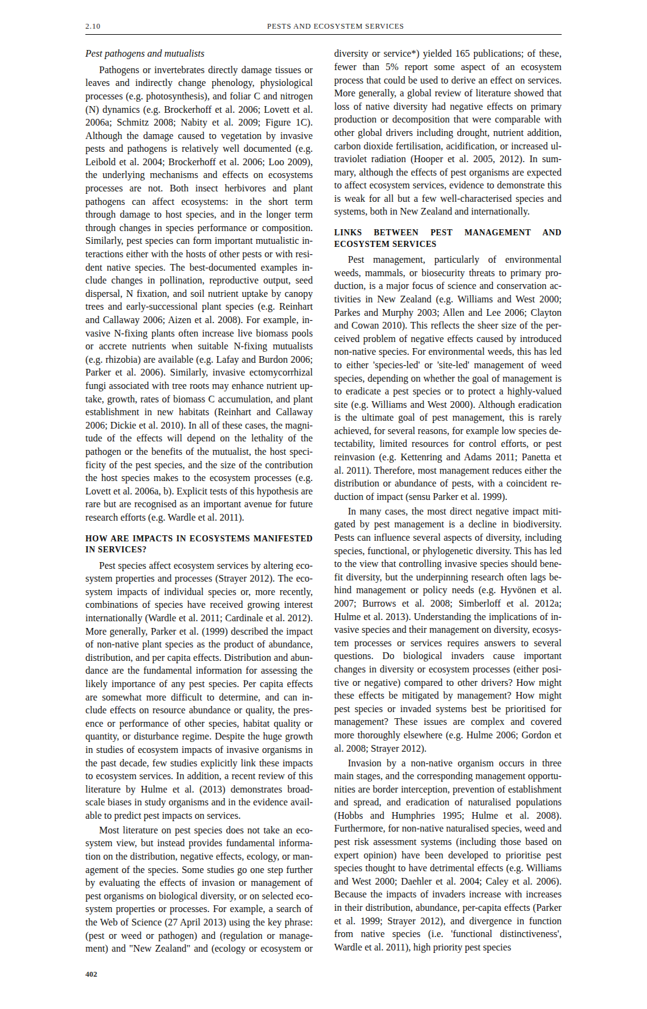2.10 Pests and ecosystem services
Pest pathogens and mutualists
Pathogens or invertebrates directly damage tissues or leaves and indirectly change phenology, physiological processes (e.g. photosynthesis), and foliar C and nitrogen (N) dynamics (e.g. Brockerhoff et al. 2006; Lovett et al. 2006a; Schmitz 2008; Nabity et al. 2009; Figure 1C). Although the damage caused to vegetation by invasive pests and pathogens is relatively well documented (e.g. Leibold et al. 2004; Brockerhoff et al. 2006; Loo 2009), the underlying mechanisms and effects on ecosystems processes are not. Both insect herbivores and plant pathogens can affect ecosystems: in the short term through damage to host species, and in the longer term through changes in species performance or composition. Similarly, pest species can form important mutualistic interactions either with the hosts of other pests or with resident native species. The best-documented examples include changes in pollination, reproductive output, seed dispersal, N fixation, and soil nutrient uptake by canopy trees and early-successional plant species (e.g. Reinhart and Callaway 2006; Aizen et al. 2008). For example, invasive N-fixing plants often increase live biomass pools or accrete nutrients when suitable N-fixing mutualists (e.g. rhizobia) are available (e.g. Lafay and Burdon 2006; Parker et al. 2006). Similarly, invasive ectomycorrhizal fungi associated with tree roots may enhance nutrient uptake, growth, rates of biomass C accumulation, and plant establishment in new habitats (Reinhart and Callaway 2006; Dickie et al. 2010). In all of these cases, the magnitude of the effects will depend on the lethality of the pathogen or the benefits of the mutualist, the host specificity of the pest species, and the size of the contribution the host species makes to the ecosystem processes (e.g. Lovett et al. 2006a, b). Explicit tests of this hypothesis are rare but are recognised as an important avenue for future research efforts (e.g. Wardle et al. 2011).
How are impacts in ecosystems manifested in services?
Pest species affect ecosystem services by altering ecosystem properties and processes (Strayer 2012). The ecosystem impacts of individual species or, more recently, combinations of species have received growing interest internationally (Wardle et al. 2011; Cardinale et al. 2012). More generally, Parker et al. (1999) described the impact of non-native plant species as the product of abundance, distribution, and per capita effects. Distribution and abundance are the fundamental information for assessing the likely importance of any pest species. Per capita effects are somewhat more difficult to determine, and can include effects on resource abundance or quality, the presence or performance of other species, habitat quality or quantity, or disturbance regime. Despite the huge growth in studies of ecosystem impacts of invasive organisms in the past decade, few studies explicitly link these impacts to ecosystem services. In addition, a recent review of this literature by Hulme et al. (2013) demonstrates broad-scale biases in study organisms and in the evidence available to predict pest impacts on services.
Most literature on pest species does not take an ecosystem view, but instead provides fundamental information on the distribution, negative effects, ecology, or management of the species. Some studies go one step further by evaluating the effects of invasion or management of pest organisms on biological diversity, or on selected ecosystem properties or processes. For example, a search of the Web of Science (27 April 2013) using the key phrase: (pest or weed or pathogen) and (regulation or management) and "New Zealand" and (ecology or ecosystem or diversity or service*) yielded 165 publications; of these, fewer than 5% report some aspect of an ecosystem process that could be used to derive an effect on services. More generally, a global review of literature showed that loss of native diversity had negative effects on primary production or decomposition that were comparable with other global drivers including drought, nutrient addition, carbon dioxide fertilisation, acidification, or increased ultraviolet radiation (Hooper et al. 2005, 2012). In summary, although the effects of pest organisms are expected to affect ecosystem services, evidence to demonstrate this is weak for all but a few well-characterised species and systems, both in New Zealand and internationally.
Links between pest management and ecosystem services
Pest management, particularly of environmental weeds, mammals, or biosecurity threats to primary production, is a major focus of science and conservation activities in New Zealand (e.g. Williams and West 2000; Parkes and Murphy 2003; Allen and Lee 2006; Clayton and Cowan 2010). This reflects the sheer size of the perceived problem of negative effects caused by introduced non-native species. For environmental weeds, this has led to either 'species-led' or 'site-led' management of weed species, depending on whether the goal of management is to eradicate a pest species or to protect a highly-valued site (e.g. Williams and West 2000). Although eradication is the ultimate goal of pest management, this is rarely achieved, for several reasons, for example low species detectability, limited resources for control efforts, or pest reinvasion (e.g. Kettenring and Adams 2011; Panetta et al. 2011). Therefore, most management reduces either the distribution or abundance of pests, with a coincident reduction of impact (sensu Parker et al. 1999).
In many cases, the most direct negative impact mitigated by pest management is a decline in biodiversity. Pests can influence several aspects of diversity, including species, functional, or phylogenetic diversity. This has led to the view that controlling invasive species should benefit diversity, but the underpinning research often lags behind management or policy needs (e.g. Hyvönen et al. 2007; Burrows et al. 2008; Simberloff et al. 2012a; Hulme et al. 2013). Understanding the implications of invasive species and their management on diversity, ecosystem processes or services requires answers to several questions. Do biological invaders cause important changes in diversity or ecosystem processes (either positive or negative) compared to other drivers? How might these effects be mitigated by management? How might pest species or invaded systems best be prioritised for management? These issues are complex and covered more thoroughly elsewhere (e.g. Hulme 2006; Gordon et al. 2008; Strayer 2012).
Invasion by a non-native organism occurs in three main stages, and the corresponding management opportunities are border interception, prevention of establishment and spread, and eradication of naturalised populations (Hobbs and Humphries 1995; Hulme et al. 2008). Furthermore, for non-native naturalised species, weed and pest risk assessment systems (including those based on expert opinion) have been developed to prioritise pest species thought to have detrimental effects (e.g. Williams and West 2000; Daehler et al. 2004; Caley et al. 2006). Because the impacts of invaders increase with increases in their distribution, abundance, per-capita effects (Parker et al. 1999; Strayer 2012), and divergence in function from native species (i.e. 'functional distinctiveness', Wardle et al. 2011), high priority pest species
402